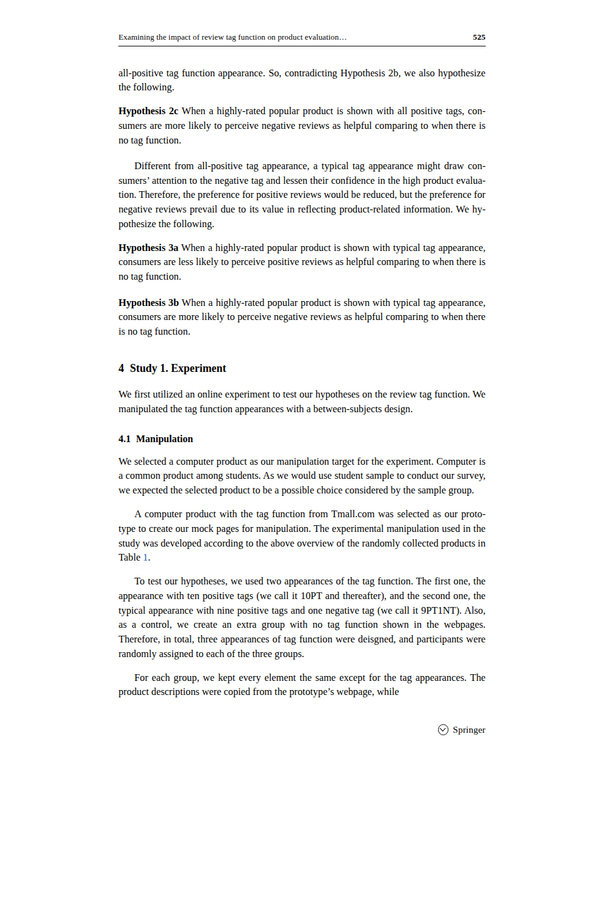Examining the impact of review tag function on product evaluation… 525
all-positive tag function appearance. So, contradicting Hypothesis 2b, we also hypothesize the following.
Hypothesis 2c When a highly-rated popular product is shown with all positive tags, consumers are more likely to perceive negative reviews as helpful comparing to when there is no tag function.
Different from all-positive tag appearance, a typical tag appearance might draw consumers’ attention to the negative tag and lessen their confidence in the high product evaluation. Therefore, the preference for positive reviews would be reduced, but the preference for negative reviews prevail due to its value in reflecting product-related information. We hypothesize the following.
Hypothesis 3a When a highly-rated popular product is shown with typical tag appearance, consumers are less likely to perceive positive reviews as helpful comparing to when there is no tag function.
Hypothesis 3b When a highly-rated popular product is shown with typical tag appearance, consumers are more likely to perceive negative reviews as helpful comparing to when there is no tag function.
4 Study 1. Experiment
We first utilized an online experiment to test our hypotheses on the review tag function. We manipulated the tag function appearances with a between-subjects design.
4.1 Manipulation
We selected a computer product as our manipulation target for the experiment. Computer is a common product among students. As we would use student sample to conduct our survey, we expected the selected product to be a possible choice considered by the sample group.
A computer product with the tag function from Tmall.com was selected as our prototype to create our mock pages for manipulation. The experimental manipulation used in the study was developed according to the above overview of the randomly collected products in Table 1.
To test our hypotheses, we used two appearances of the tag function. The first one, the appearance with ten positive tags (we call it 10PT and thereafter), and the second one, the typical appearance with nine positive tags and one negative tag (we call it 9PT1NT). Also, as a control, we create an extra group with no tag function shown in the webpages. Therefore, in total, three appearances of tag function were deisgned, and participants were randomly assigned to each of the three groups.
For each group, we kept every element the same except for the tag appearances. The product descriptions were copied from the prototype’s webpage, while
Springer